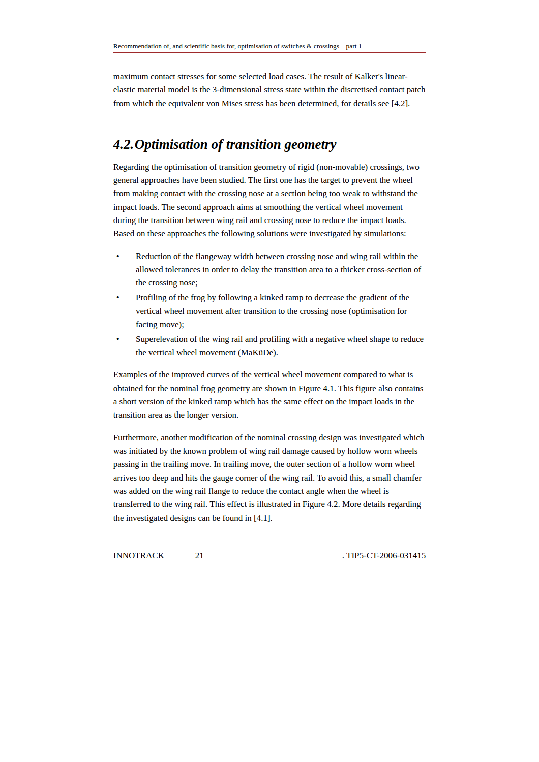Recommendation of, and scientific basis for, optimisation of switches & crossings – part 1
maximum contact stresses for some selected load cases. The result of Kalker's linear-elastic material model is the 3-dimensional stress state within the discretised contact patch from which the equivalent von Mises stress has been determined, for details see [4.2].
4.2. Optimisation of transition geometry
Regarding the optimisation of transition geometry of rigid (non-movable) crossings, two general approaches have been studied. The first one has the target to prevent the wheel from making contact with the crossing nose at a section being too weak to withstand the impact loads. The second approach aims at smoothing the vertical wheel movement during the transition between wing rail and crossing nose to reduce the impact loads. Based on these approaches the following solutions were investigated by simulations:
Reduction of the flangeway width between crossing nose and wing rail within the allowed tolerances in order to delay the transition area to a thicker cross-section of the crossing nose;
Profiling of the frog by following a kinked ramp to decrease the gradient of the vertical wheel movement after transition to the crossing nose (optimisation for facing move);
Superelevation of the wing rail and profiling with a negative wheel shape to reduce the vertical wheel movement (MaKüDe).
Examples of the improved curves of the vertical wheel movement compared to what is obtained for the nominal frog geometry are shown in Figure 4.1. This figure also contains a short version of the kinked ramp which has the same effect on the impact loads in the transition area as the longer version.
Furthermore, another modification of the nominal crossing design was investigated which was initiated by the known problem of wing rail damage caused by hollow worn wheels passing in the trailing move. In trailing move, the outer section of a hollow worn wheel arrives too deep and hits the gauge corner of the wing rail. To avoid this, a small chamfer was added on the wing rail flange to reduce the contact angle when the wheel is transferred to the wing rail. This effect is illustrated in Figure 4.2. More details regarding the investigated designs can be found in [4.1].
INNOTRACK
21
. TIP5-CT-2006-031415